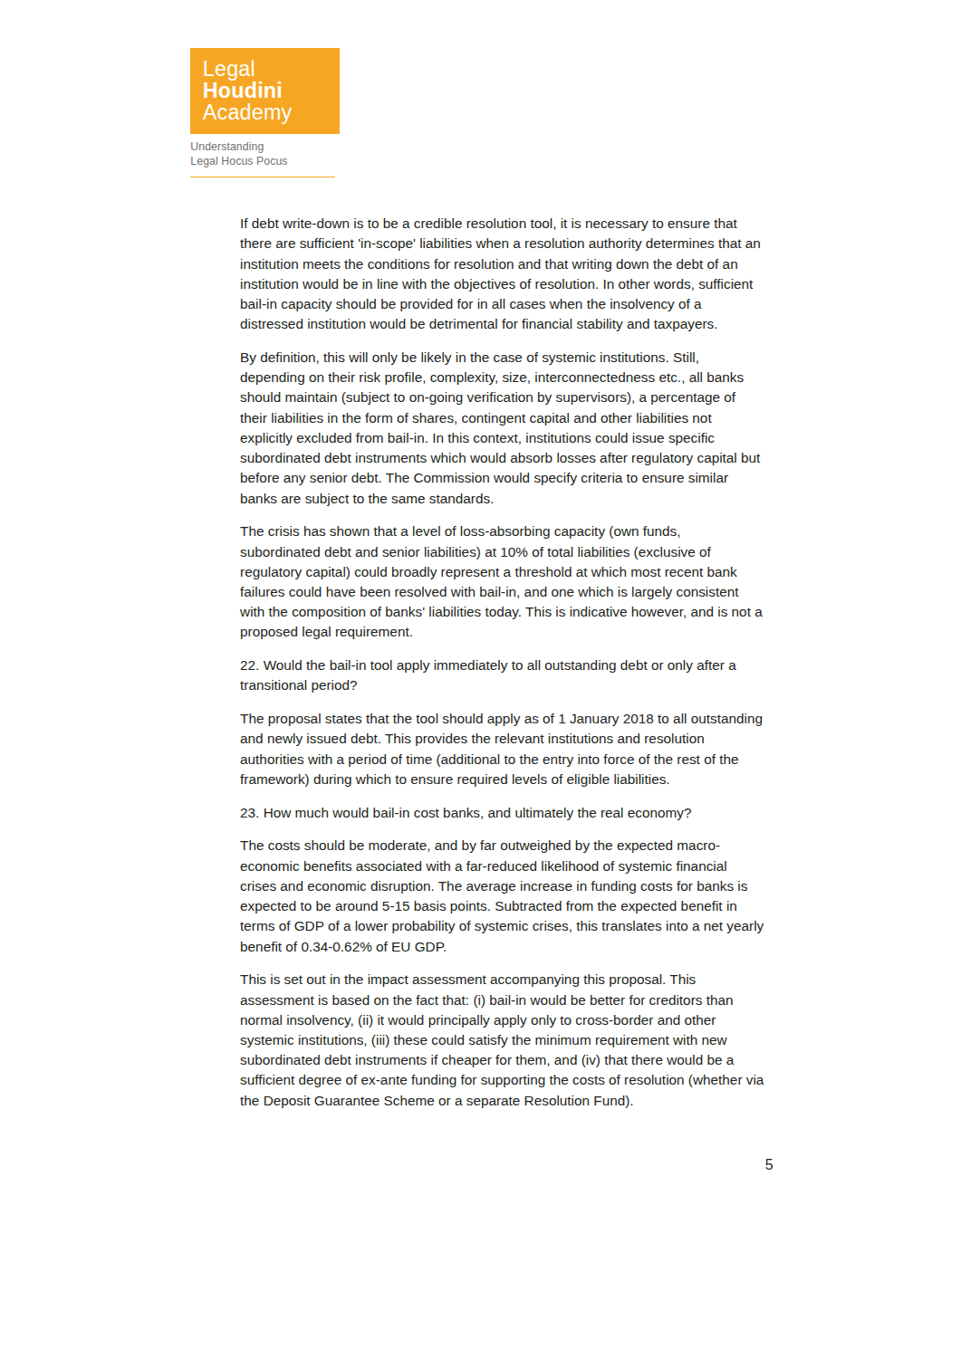Legal Houdini Academy
Understanding Legal Hocus Pocus
If debt write-down is to be a credible resolution tool, it is necessary to ensure that there are sufficient 'in-scope' liabilities when a resolution authority determines that an institution meets the conditions for resolution and that writing down the debt of an institution would be in line with the objectives of resolution. In other words, sufficient bail-in capacity should be provided for in all cases when the insolvency of a distressed institution would be detrimental for financial stability and taxpayers.
By definition, this will only be likely in the case of systemic institutions. Still, depending on their risk profile, complexity, size, interconnectedness etc., all banks should maintain (subject to on-going verification by supervisors), a percentage of their liabilities in the form of shares, contingent capital and other liabilities not explicitly excluded from bail-in. In this context, institutions could issue specific subordinated debt instruments which would absorb losses after regulatory capital but before any senior debt. The Commission would specify criteria to ensure similar banks are subject to the same standards.
The crisis has shown that a level of loss-absorbing capacity (own funds, subordinated debt and senior liabilities) at 10% of total liabilities (exclusive of regulatory capital) could broadly represent a threshold at which most recent bank failures could have been resolved with bail-in, and one which is largely consistent with the composition of banks' liabilities today. This is indicative however, and is not a proposed legal requirement.
22. Would the bail-in tool apply immediately to all outstanding debt or only after a transitional period?
The proposal states that the tool should apply as of 1 January 2018 to all outstanding and newly issued debt. This provides the relevant institutions and resolution authorities with a period of time (additional to the entry into force of the rest of the framework) during which to ensure required levels of eligible liabilities.
23. How much would bail-in cost banks, and ultimately the real economy?
The costs should be moderate, and by far outweighed by the expected macro-economic benefits associated with a far-reduced likelihood of systemic financial crises and economic disruption. The average increase in funding costs for banks is expected to be around 5-15 basis points. Subtracted from the expected benefit in terms of GDP of a lower probability of systemic crises, this translates into a net yearly benefit of 0.34-0.62% of EU GDP.
This is set out in the impact assessment accompanying this proposal. This assessment is based on the fact that: (i) bail-in would be better for creditors than normal insolvency, (ii) it would principally apply only to cross-border and other systemic institutions, (iii) these could satisfy the minimum requirement with new subordinated debt instruments if cheaper for them, and (iv) that there would be a sufficient degree of ex-ante funding for supporting the costs of resolution (whether via the Deposit Guarantee Scheme or a separate Resolution Fund).
5